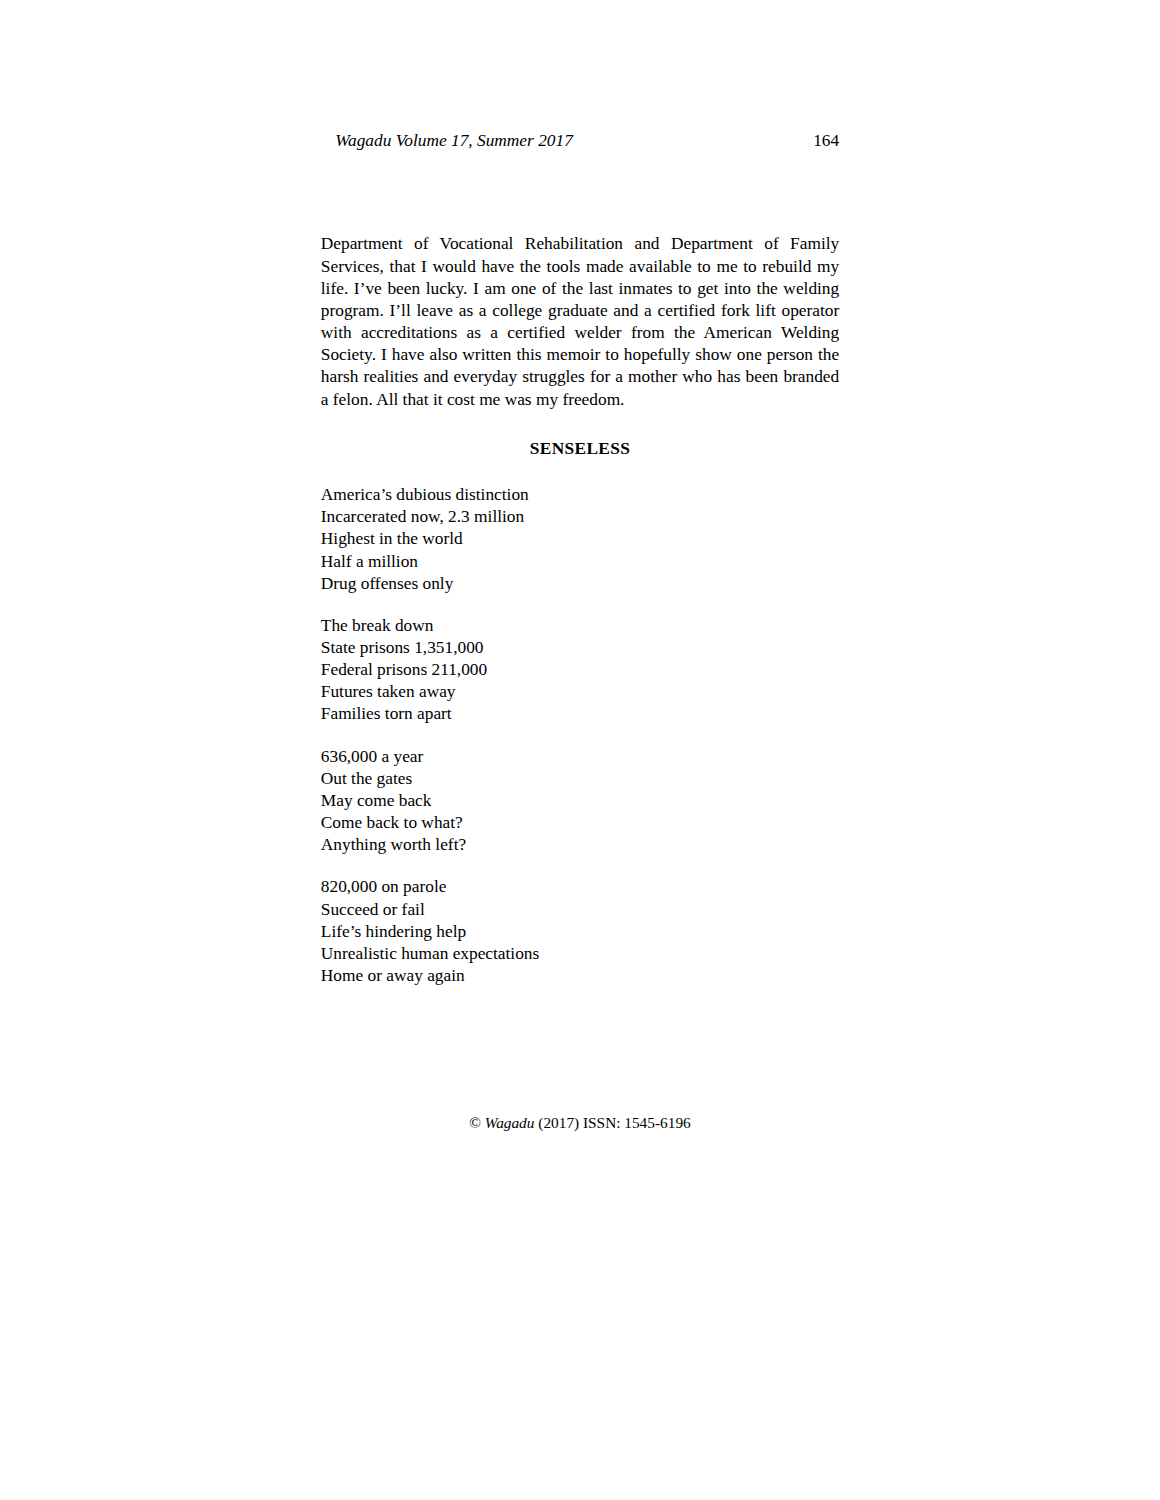Wagadu Volume 17, Summer 2017 164
Department of Vocational Rehabilitation and Department of Family Services, that I would have the tools made available to me to rebuild my life. I’ve been lucky. I am one of the last inmates to get into the welding program. I’ll leave as a college graduate and a certified fork lift operator with accreditations as a certified welder from the American Welding Society. I have also written this memoir to hopefully show one person the harsh realities and everyday struggles for a mother who has been branded a felon. All that it cost me was my freedom.
SENSELESS
America’s dubious distinction
Incarcerated now, 2.3 million
Highest in the world
Half a million
Drug offenses only
The break down
State prisons 1,351,000
Federal prisons 211,000
Futures taken away
Families torn apart
636,000 a year
Out the gates
May come back
Come back to what?
Anything worth left?
820,000 on parole
Succeed or fail
Life’s hindering help
Unrealistic human expectations
Home or away again
© Wagadu (2017) ISSN: 1545-6196